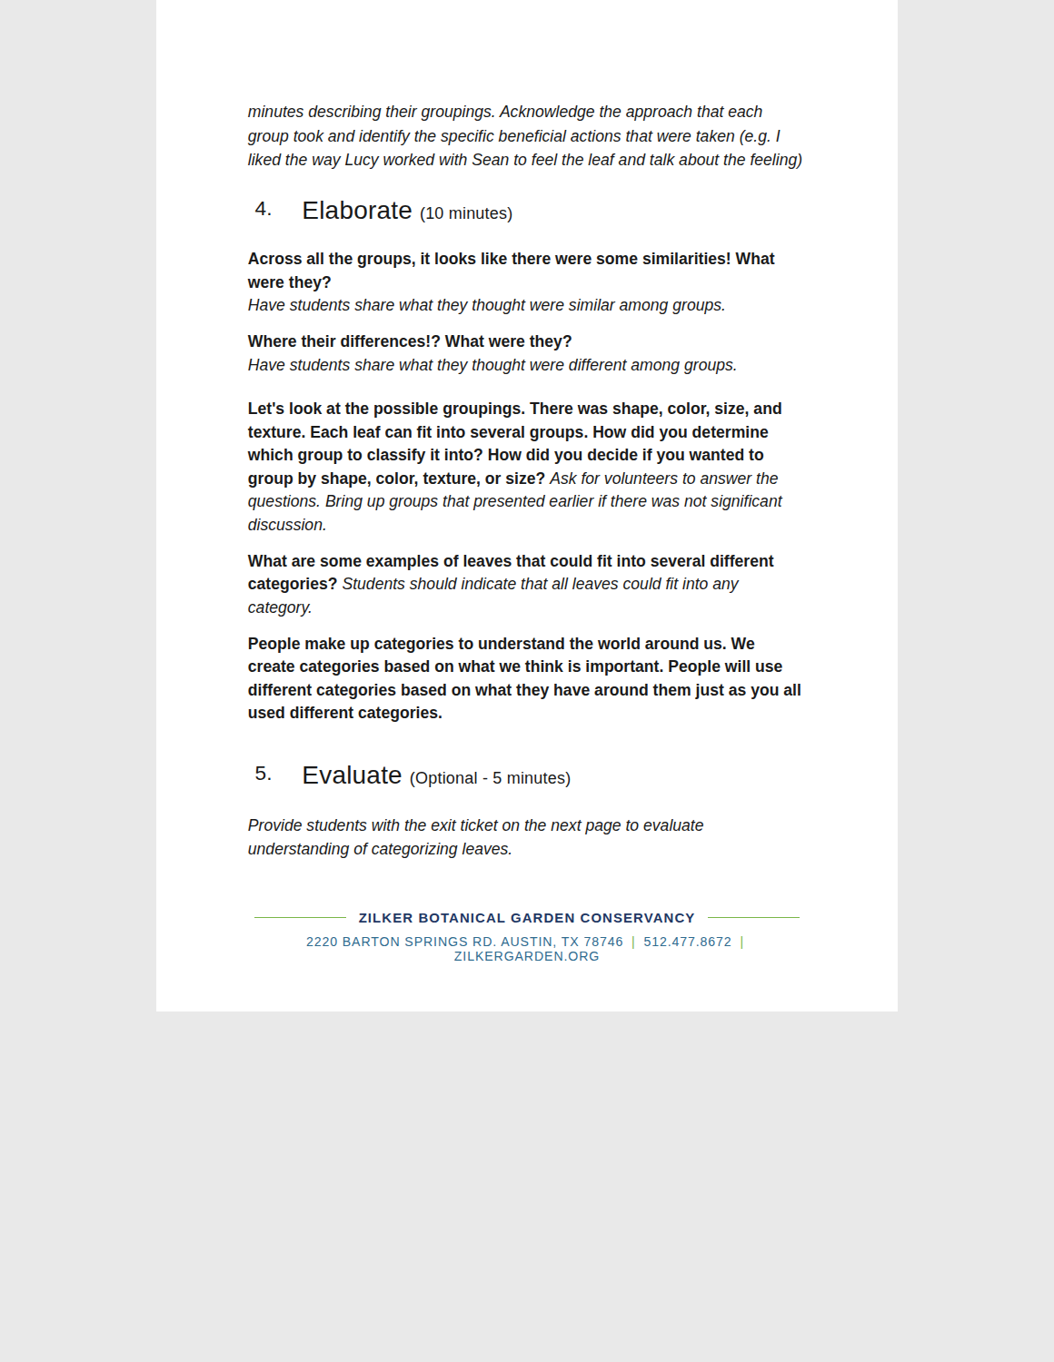minutes describing their groupings. Acknowledge the approach that each group took and identify the specific beneficial actions that were taken (e.g. I liked the way Lucy worked with Sean to feel the leaf and talk about the feeling)
4. Elaborate (10 minutes)
Across all the groups, it looks like there were some similarities! What were they?
Have students share what they thought were similar among groups.
Where their differences!? What were they?
Have students share what they thought were different among groups.
Let's look at the possible groupings. There was shape, color, size, and texture. Each leaf can fit into several groups. How did you determine which group to classify it into? How did you decide if you wanted to group by shape, color, texture, or size? Ask for volunteers to answer the questions. Bring up groups that presented earlier if there was not significant discussion.
What are some examples of leaves that could fit into several different categories? Students should indicate that all leaves could fit into any category.
People make up categories to understand the world around us. We create categories based on what we think is important. People will use different categories based on what they have around them just as you all used different categories.
5. Evaluate (Optional - 5 minutes)
Provide students with the exit ticket on the next page to evaluate understanding of categorizing leaves.
ZILKER BOTANICAL GARDEN CONSERVANCY
2220 BARTON SPRINGS RD. AUSTIN, TX 78746 | 512.477.8672 | ZILKERGARDEN.ORG